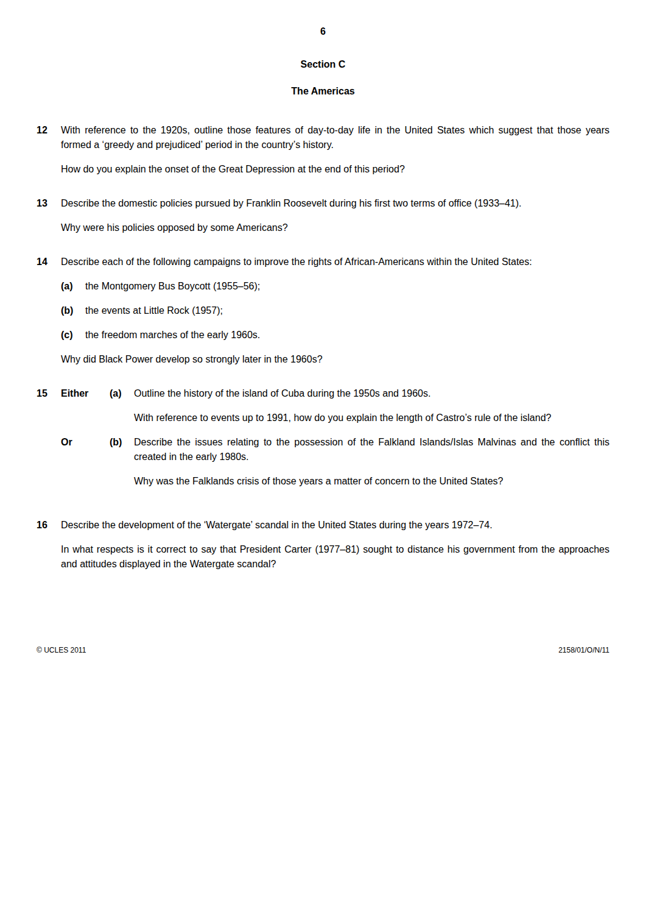6
Section C
The Americas
12
With reference to the 1920s, outline those features of day-to-day life in the United States which suggest that those years formed a ‘greedy and prejudiced’ period in the country’s history.
How do you explain the onset of the Great Depression at the end of this period?
13
Describe the domestic policies pursued by Franklin Roosevelt during his first two terms of office (1933–41).
Why were his policies opposed by some Americans?
14
Describe each of the following campaigns to improve the rights of African-Americans within the United States:
(a) the Montgomery Bus Boycott (1955–56);
(b) the events at Little Rock (1957);
(c) the freedom marches of the early 1960s.
Why did Black Power develop so strongly later in the 1960s?
15
Either
(a)
Outline the history of the island of Cuba during the 1950s and 1960s.
With reference to events up to 1991, how do you explain the length of Castro’s rule of the island?
Or
(b)
Describe the issues relating to the possession of the Falkland Islands/Islas Malvinas and the conflict this created in the early 1980s.
Why was the Falklands crisis of those years a matter of concern to the United States?
16
Describe the development of the ‘Watergate’ scandal in the United States during the years 1972–74.
In what respects is it correct to say that President Carter (1977–81) sought to distance his government from the approaches and attitudes displayed in the Watergate scandal?
© UCLES 2011 2158/01/O/N/11